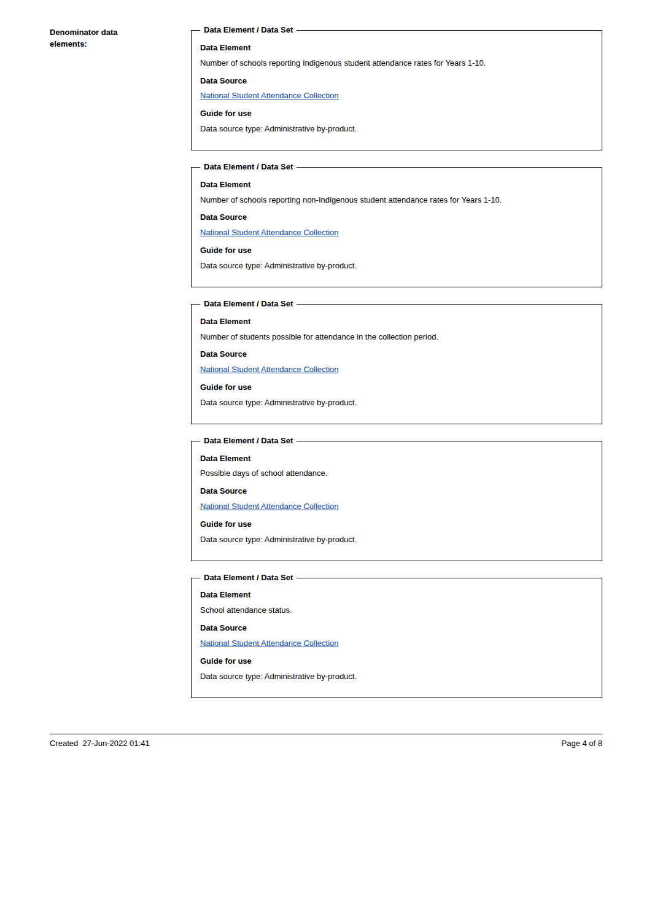Denominator data
elements:
Data Element / Data Set
Data Element
Number of schools reporting Indigenous student attendance rates for Years 1-10.
Data Source
National Student Attendance Collection
Guide for use
Data source type: Administrative by-product.
Data Element / Data Set
Data Element
Number of schools reporting non-Indigenous student attendance rates for Years 1-10.
Data Source
National Student Attendance Collection
Guide for use
Data source type: Administrative by-product.
Data Element / Data Set
Data Element
Number of students possible for attendance in the collection period.
Data Source
National Student Attendance Collection
Guide for use
Data source type: Administrative by-product.
Data Element / Data Set
Data Element
Possible days of school attendance.
Data Source
National Student Attendance Collection
Guide for use
Data source type: Administrative by-product.
Data Element / Data Set
Data Element
School attendance status.
Data Source
National Student Attendance Collection
Guide for use
Data source type: Administrative by-product.
Created 27-Jun-2022 01:41
Page 4 of 8